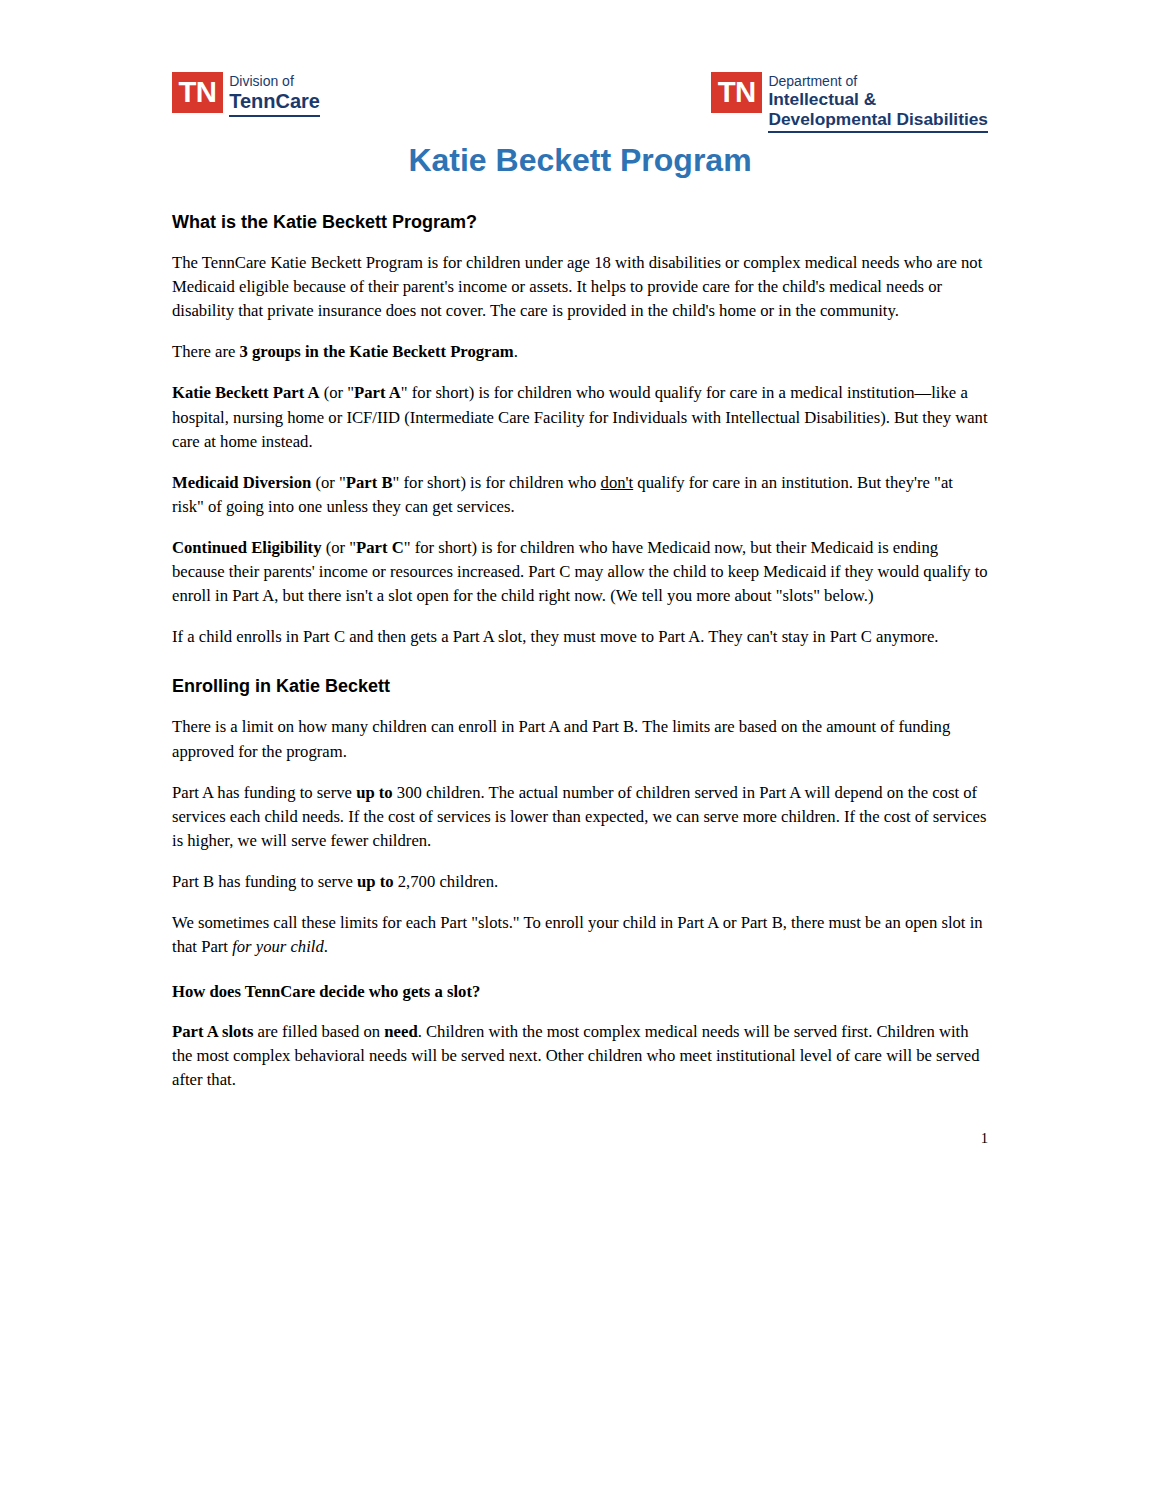TN Division of
TennCare
TN Department of
Intellectual &
Developmental Disabilities
Katie Beckett Program
What is the Katie Beckett Program?
The TennCare Katie Beckett Program is for children under age 18 with disabilities or complex medical needs who are not Medicaid eligible because of their parent's income or assets. It helps to provide care for the child's medical needs or disability that private insurance does not cover. The care is provided in the child's home or in the community.
There are 3 groups in the Katie Beckett Program.
Katie Beckett Part A (or "Part A" for short) is for children who would qualify for care in a medical institution—like a hospital, nursing home or ICF/IID (Intermediate Care Facility for Individuals with Intellectual Disabilities). But they want care at home instead.
Medicaid Diversion (or "Part B" for short) is for children who don't qualify for care in an institution. But they're "at risk" of going into one unless they can get services.
Continued Eligibility (or "Part C" for short) is for children who have Medicaid now, but their Medicaid is ending because their parents' income or resources increased. Part C may allow the child to keep Medicaid if they would qualify to enroll in Part A, but there isn't a slot open for the child right now. (We tell you more about "slots" below.)
If a child enrolls in Part C and then gets a Part A slot, they must move to Part A. They can't stay in Part C anymore.
Enrolling in Katie Beckett
There is a limit on how many children can enroll in Part A and Part B. The limits are based on the amount of funding approved for the program.
Part A has funding to serve up to 300 children. The actual number of children served in Part A will depend on the cost of services each child needs. If the cost of services is lower than expected, we can serve more children. If the cost of services is higher, we will serve fewer children.
Part B has funding to serve up to 2,700 children.
We sometimes call these limits for each Part "slots." To enroll your child in Part A or Part B, there must be an open slot in that Part for your child.
How does TennCare decide who gets a slot?
Part A slots are filled based on need. Children with the most complex medical needs will be served first. Children with the most complex behavioral needs will be served next. Other children who meet institutional level of care will be served after that.
1